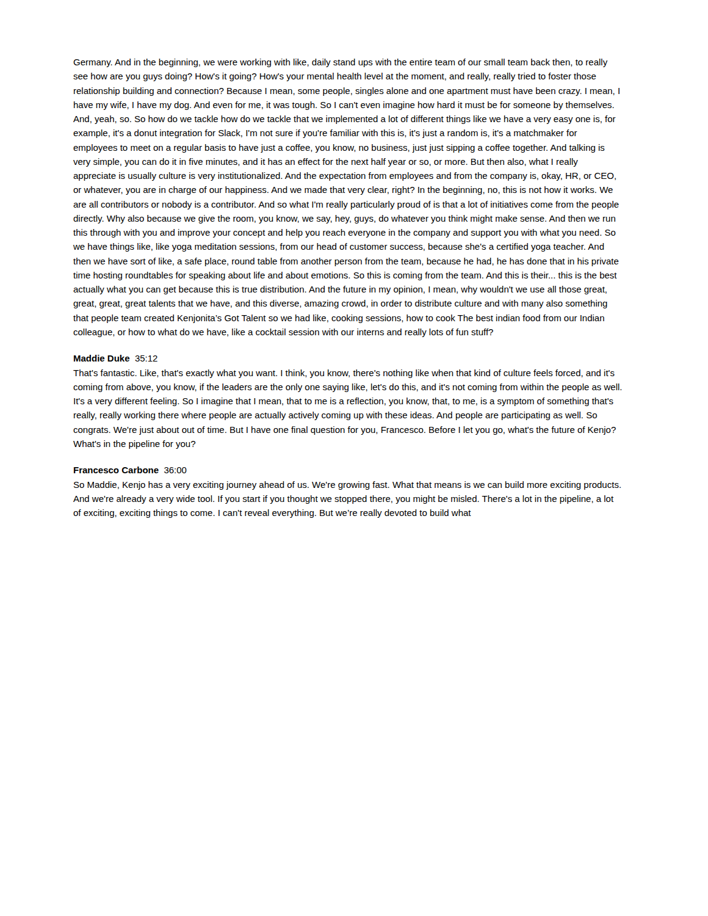Germany. And in the beginning, we were working with like, daily stand ups with the entire team of our small team back then, to really see how are you guys doing? How's it going? How's your mental health level at the moment, and really, really tried to foster those relationship building and connection? Because I mean, some people, singles alone and one apartment must have been crazy. I mean, I have my wife, I have my dog. And even for me, it was tough. So I can't even imagine how hard it must be for someone by themselves. And, yeah, so. So how do we tackle how do we tackle that we implemented a lot of different things like we have a very easy one is, for example, it's a donut integration for Slack, I'm not sure if you're familiar with this is, it's just a random is, it's a matchmaker for employees to meet on a regular basis to have just a coffee, you know, no business, just just sipping a coffee together. And talking is very simple, you can do it in five minutes, and it has an effect for the next half year or so, or more. But then also, what I really appreciate is usually culture is very institutionalized. And the expectation from employees and from the company is, okay, HR, or CEO, or whatever, you are in charge of our happiness. And we made that very clear, right? In the beginning, no, this is not how it works. We are all contributors or nobody is a contributor. And so what I'm really particularly proud of is that a lot of initiatives come from the people directly. Why also because we give the room, you know, we say, hey, guys, do whatever you think might make sense. And then we run this through with you and improve your concept and help you reach everyone in the company and support you with what you need. So we have things like, like yoga meditation sessions, from our head of customer success, because she's a certified yoga teacher. And then we have sort of like, a safe place, round table from another person from the team, because he had, he has done that in his private time hosting roundtables for speaking about life and about emotions. So this is coming from the team. And this is their... this is the best actually what you can get because this is true distribution. And the future in my opinion, I mean, why wouldn't we use all those great, great, great, great talents that we have, and this diverse, amazing crowd, in order to distribute culture and with many also something that people team created Kenjonita’s Got Talent so we had like, cooking sessions, how to cook The best indian food from our Indian colleague, or how to what do we have, like a cocktail session with our interns and really lots of fun stuff?
Maddie Duke 35:12
That's fantastic. Like, that's exactly what you want. I think, you know, there's nothing like when that kind of culture feels forced, and it's coming from above, you know, if the leaders are the only one saying like, let's do this, and it's not coming from within the people as well. It's a very different feeling. So I imagine that I mean, that to me is a reflection, you know, that, to me, is a symptom of something that's really, really working there where people are actually actively coming up with these ideas. And people are participating as well. So congrats. We're just about out of time. But I have one final question for you, Francesco. Before I let you go, what's the future of Kenjo? What's in the pipeline for you?
Francesco Carbone 36:00
So Maddie, Kenjo has a very exciting journey ahead of us. We're growing fast. What that means is we can build more exciting products. And we're already a very wide tool. If you start if you thought we stopped there, you might be misled. There's a lot in the pipeline, a lot of exciting, exciting things to come. I can't reveal everything. But we’re really devoted to build what